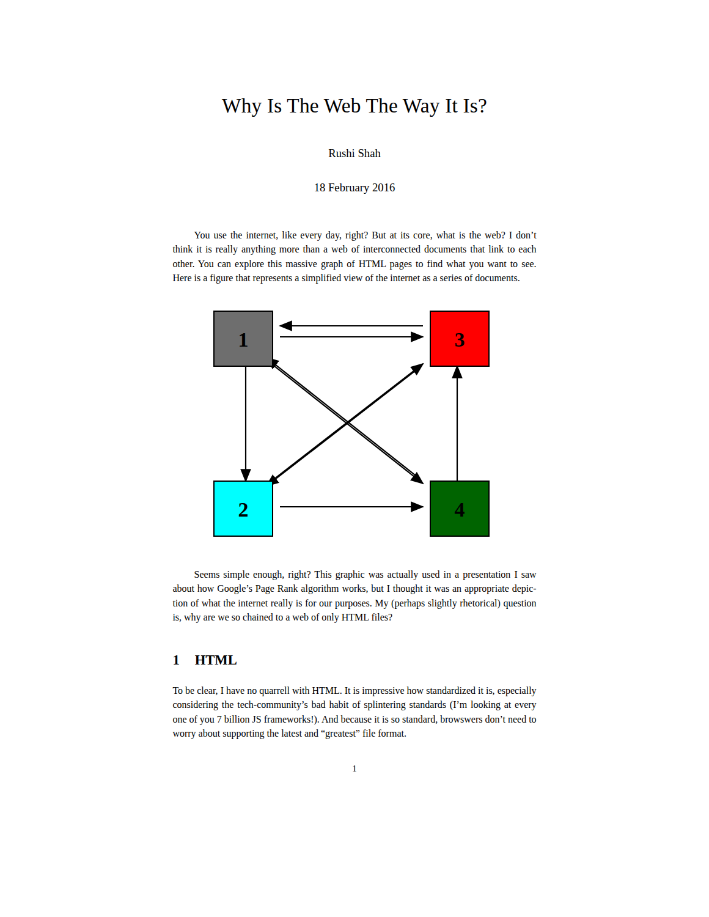Why Is The Web The Way It Is?
Rushi Shah
18 February 2016
You use the internet, like every day, right? But at its core, what is the web? I don’t think it is really anything more than a web of interconnected documents that link to each other. You can explore this massive graph of HTML pages to find what you want to see. Here is a figure that represents a simplified view of the internet as a series of documents.
1 3 2 4
Seems simple enough, right? This graphic was actually used in a presentation I saw about how Google’s Page Rank algorithm works, but I thought it was an appropriate depiction of what the internet really is for our purposes. My (perhaps slightly rhetorical) question is, why are we so chained to a web of only HTML files?
1 HTML
To be clear, I have no quarrell with HTML. It is impressive how standardized it is, especially considering the tech-community’s bad habit of splintering standards (I’m looking at every one of you 7 billion JS frameworks!). And because it is so standard, browswers don’t need to worry about supporting the latest and “greatest” file format.
1